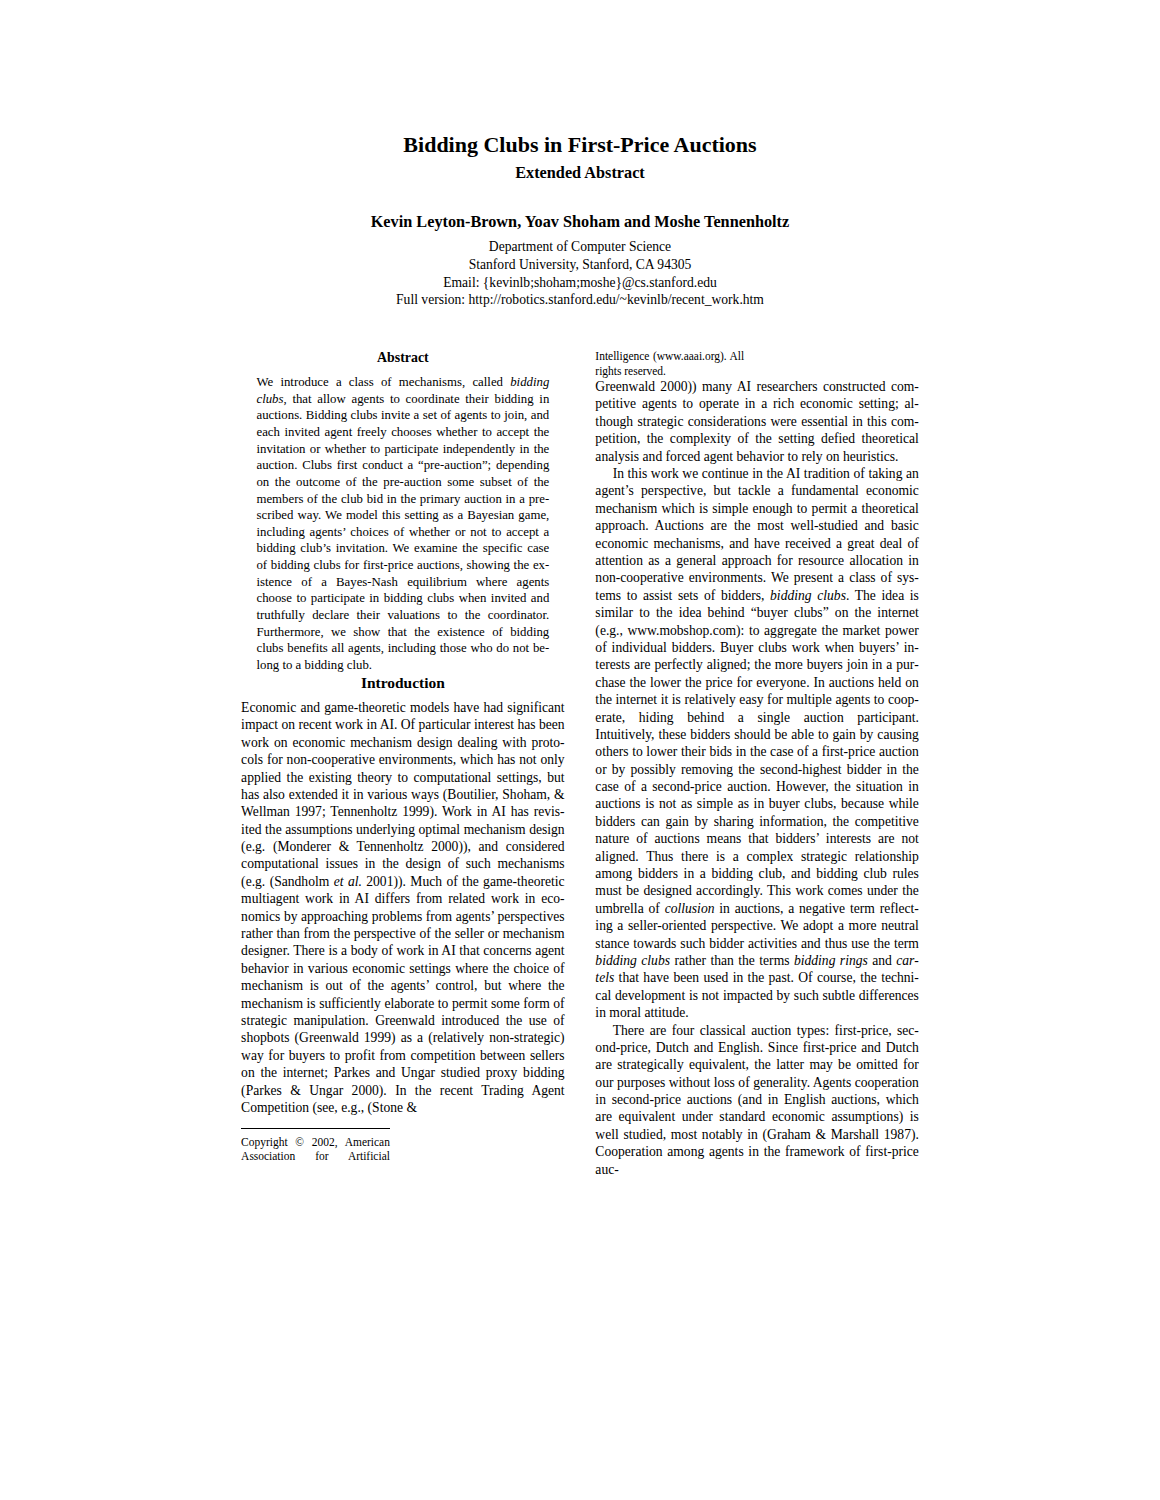Bidding Clubs in First-Price Auctions
Extended Abstract
Kevin Leyton-Brown, Yoav Shoham and Moshe Tennenholtz
Department of Computer Science
Stanford University, Stanford, CA 94305
Email: {kevinlb;shoham;moshe}@cs.stanford.edu
Full version: http://robotics.stanford.edu/~kevinlb/recent_work.htm
Abstract
We introduce a class of mechanisms, called bidding clubs, that allow agents to coordinate their bidding in auctions. Bidding clubs invite a set of agents to join, and each invited agent freely chooses whether to accept the invitation or whether to participate independently in the auction. Clubs first conduct a “pre-auction”; depending on the outcome of the pre-auction some subset of the members of the club bid in the primary auction in a prescribed way. We model this setting as a Bayesian game, including agents’ choices of whether or not to accept a bidding club’s invitation. We examine the specific case of bidding clubs for first-price auctions, showing the existence of a Bayes-Nash equilibrium where agents choose to participate in bidding clubs when invited and truthfully declare their valuations to the coordinator. Furthermore, we show that the existence of bidding clubs benefits all agents, including those who do not belong to a bidding club.
Introduction
Economic and game-theoretic models have had significant impact on recent work in AI. Of particular interest has been work on economic mechanism design dealing with protocols for non-cooperative environments, which has not only applied the existing theory to computational settings, but has also extended it in various ways (Boutilier, Shoham, & Wellman 1997; Tennenholtz 1999). Work in AI has revisited the assumptions underlying optimal mechanism design (e.g. (Monderer & Tennenholtz 2000)), and considered computational issues in the design of such mechanisms (e.g. (Sandholm et al. 2001)). Much of the game-theoretic multiagent work in AI differs from related work in economics by approaching problems from agents’ perspectives rather than from the perspective of the seller or mechanism designer. There is a body of work in AI that concerns agent behavior in various economic settings where the choice of mechanism is out of the agents’ control, but where the mechanism is sufficiently elaborate to permit some form of strategic manipulation. Greenwald introduced the use of shopbots (Greenwald 1999) as a (relatively non-strategic) way for buyers to profit from competition between sellers on the internet; Parkes and Ungar studied proxy bidding (Parkes & Ungar 2000). In the recent Trading Agent Competition (see, e.g., (Stone &
Copyright © 2002, American Association for Artificial Intelligence (www.aaai.org). All rights reserved.
Greenwald 2000)) many AI researchers constructed competitive agents to operate in a rich economic setting; although strategic considerations were essential in this competition, the complexity of the setting defied theoretical analysis and forced agent behavior to rely on heuristics.
In this work we continue in the AI tradition of taking an agent’s perspective, but tackle a fundamental economic mechanism which is simple enough to permit a theoretical approach. Auctions are the most well-studied and basic economic mechanisms, and have received a great deal of attention as a general approach for resource allocation in non-cooperative environments. We present a class of systems to assist sets of bidders, bidding clubs. The idea is similar to the idea behind “buyer clubs” on the internet (e.g., www.mobshop.com): to aggregate the market power of individual bidders. Buyer clubs work when buyers’ interests are perfectly aligned; the more buyers join in a purchase the lower the price for everyone. In auctions held on the internet it is relatively easy for multiple agents to cooperate, hiding behind a single auction participant. Intuitively, these bidders should be able to gain by causing others to lower their bids in the case of a first-price auction or by possibly removing the second-highest bidder in the case of a second-price auction. However, the situation in auctions is not as simple as in buyer clubs, because while bidders can gain by sharing information, the competitive nature of auctions means that bidders’ interests are not aligned. Thus there is a complex strategic relationship among bidders in a bidding club, and bidding club rules must be designed accordingly. This work comes under the umbrella of collusion in auctions, a negative term reflecting a seller-oriented perspective. We adopt a more neutral stance towards such bidder activities and thus use the term bidding clubs rather than the terms bidding rings and cartels that have been used in the past. Of course, the technical development is not impacted by such subtle differences in moral attitude.
There are four classical auction types: first-price, second-price, Dutch and English. Since first-price and Dutch are strategically equivalent, the latter may be omitted for our purposes without loss of generality. Agents cooperation in second-price auctions (and in English auctions, which are equivalent under standard economic assumptions) is well studied, most notably in (Graham & Marshall 1987). Cooperation among agents in the framework of first-price auc-